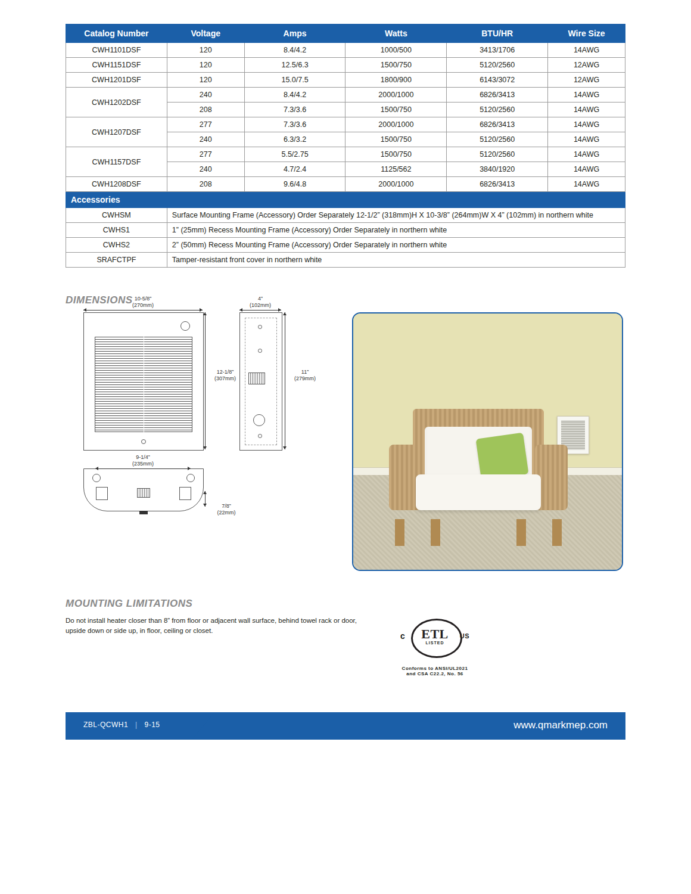| Catalog Number | Voltage | Amps | Watts | BTU/HR | Wire Size |
| --- | --- | --- | --- | --- | --- |
| CWH1101DSF | 120 | 8.4/4.2 | 1000/500 | 3413/1706 | 14AWG |
| CWH1151DSF | 120 | 12.5/6.3 | 1500/750 | 5120/2560 | 12AWG |
| CWH1201DSF | 120 | 15.0/7.5 | 1800/900 | 6143/3072 | 12AWG |
| CWH1202DSF | 240 | 8.4/4.2 | 2000/1000 | 6826/3413 | 14AWG |
| 208 | 7.3/3.6 | 1500/750 | 5120/2560 | 14AWG |
| CWH1207DSF | 277 | 7.3/3.6 | 2000/1000 | 6826/3413 | 14AWG |
| 240 | 6.3/3.2 | 1500/750 | 5120/2560 | 14AWG |
| CWH1157DSF | 277 | 5.5/2.75 | 1500/750 | 5120/2560 | 14AWG |
| 240 | 4.7/2.4 | 1125/562 | 3840/1920 | 14AWG |
| CWH1208DSF | 208 | 9.6/4.8 | 2000/1000 | 6826/3413 | 14AWG |
| Accessories |
| CWHSM | Surface Mounting Frame (Accessory) Order Separately 12-1/2” (318mm)H X 10-3/8” (264mm)W X 4” (102mm) in northern white |
| CWHS1 | 1” (25mm) Recess Mounting Frame (Accessory) Order Separately in northern white |
| CWHS2 | 2” (50mm) Recess Mounting Frame (Accessory) Order Separately in northern white |
| SRAFCTPF | Tamper-resistant front cover in northern white |
DIMENSIONS
10-5/8”
(270mm)
12-1/8”
(307mm)
9-1/4”
(235mm)
7/8”
(22mm)
4”
(102mm)
11”
(279mm)
MOUNTING LIMITATIONS
Do not install heater closer than 8” from floor or adjacent wall surface, behind towel rack or door, upside down or side up, in floor, ceiling or closet.
ETL
LISTED
c
US
Conforms to ANSI/UL2021
and CSA C22.2, No. 56
ZBL-QCWH1 | 9-15
www.qmarkmep.com